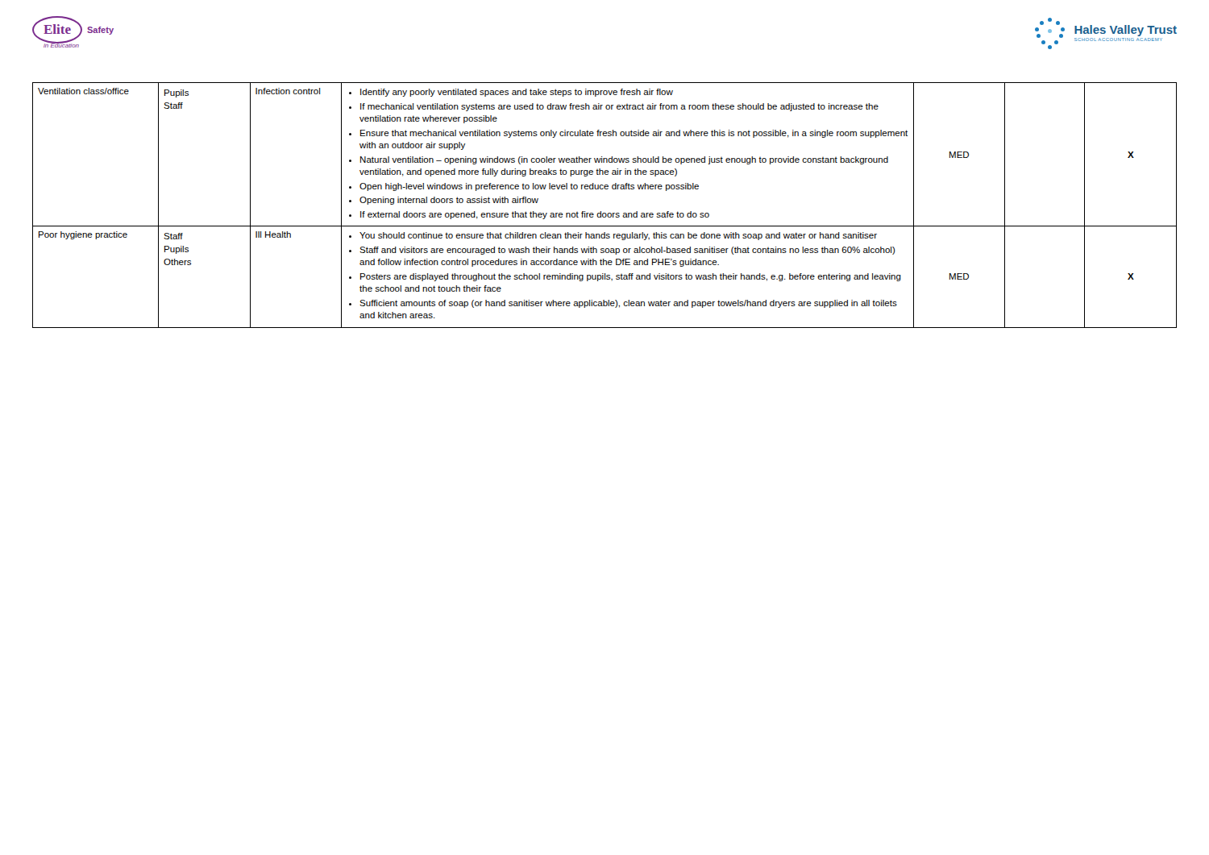Elite
Safety
in Education
Hales Valley Trust
SCHOOL ACCOUNTING ACADEMY
| Ventilation class/office | Pupils Staff | Infection control | Identify any poorly ventilated spaces and take steps to improve fresh air flow If mechanical ventilation systems are used to draw fresh air or extract air from a room these should be adjusted to increase the ventilation rate wherever possible Ensure that mechanical ventilation systems only circulate fresh outside air and where this is not possible, in a single room supplement with an outdoor air supply Natural ventilation – opening windows (in cooler weather windows should be opened just enough to provide constant background ventilation, and opened more fully during breaks to purge the air in the space) Open high-level windows in preference to low level to reduce drafts where possible Opening internal doors to assist with airflow If external doors are opened, ensure that they are not fire doors and are safe to do so | MED | | X |
| Poor hygiene practice | Staff Pupils Others | Ill Health | You should continue to ensure that children clean their hands regularly, this can be done with soap and water or hand sanitiser Staff and visitors are encouraged to wash their hands with soap or alcohol-based sanitiser (that contains no less than 60% alcohol) and follow infection control procedures in accordance with the DfE and PHE’s guidance. Posters are displayed throughout the school reminding pupils, staff and visitors to wash their hands, e.g. before entering and leaving the school and not touch their face Sufficient amounts of soap (or hand sanitiser where applicable), clean water and paper towels/hand dryers are supplied in all toilets and kitchen areas. | MED | | X |